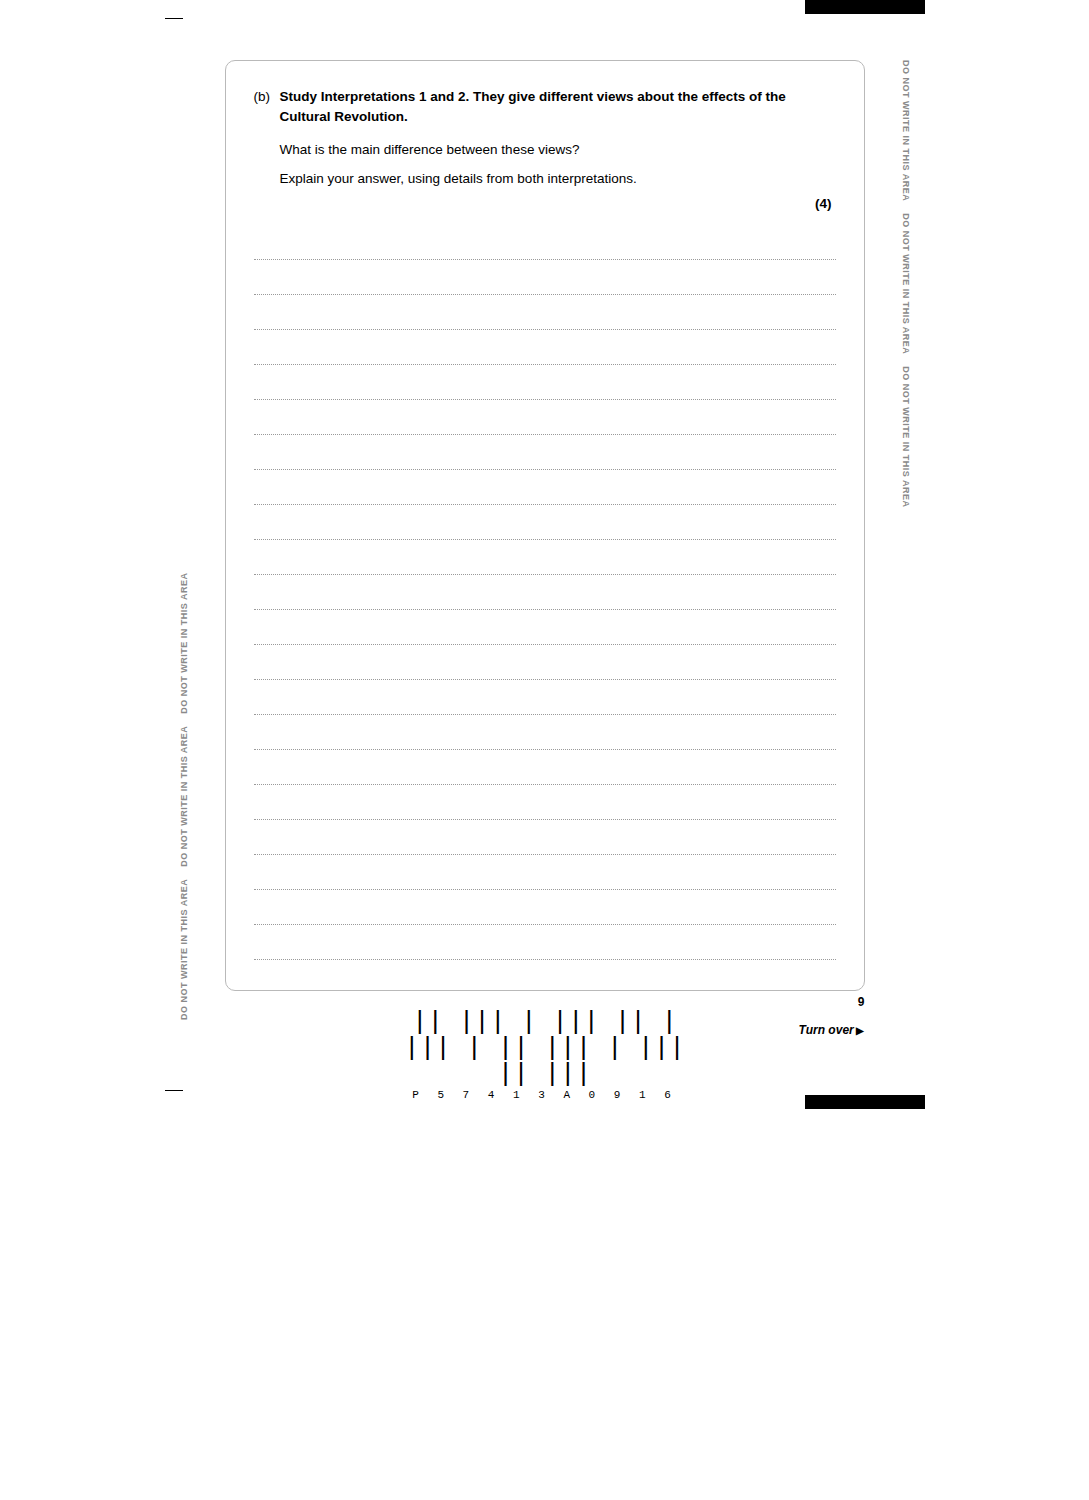DO NOT WRITE IN THIS AREA DO NOT WRITE IN THIS AREA DO NOT WRITE IN THIS AREA
DO NOT WRITE IN THIS AREA DO NOT WRITE IN THIS AREA DO NOT WRITE IN THIS AREA
(b) Study Interpretations 1 and 2. They give different views about the effects of the Cultural Revolution.
What is the main difference between these views?
Explain your answer, using details from both interpretations.
(4)
|| ||| | ||| || | ||| | || ||| | ||| || |||
P 5 7 4 1 3 A 0 9 1 6
9
Turn over